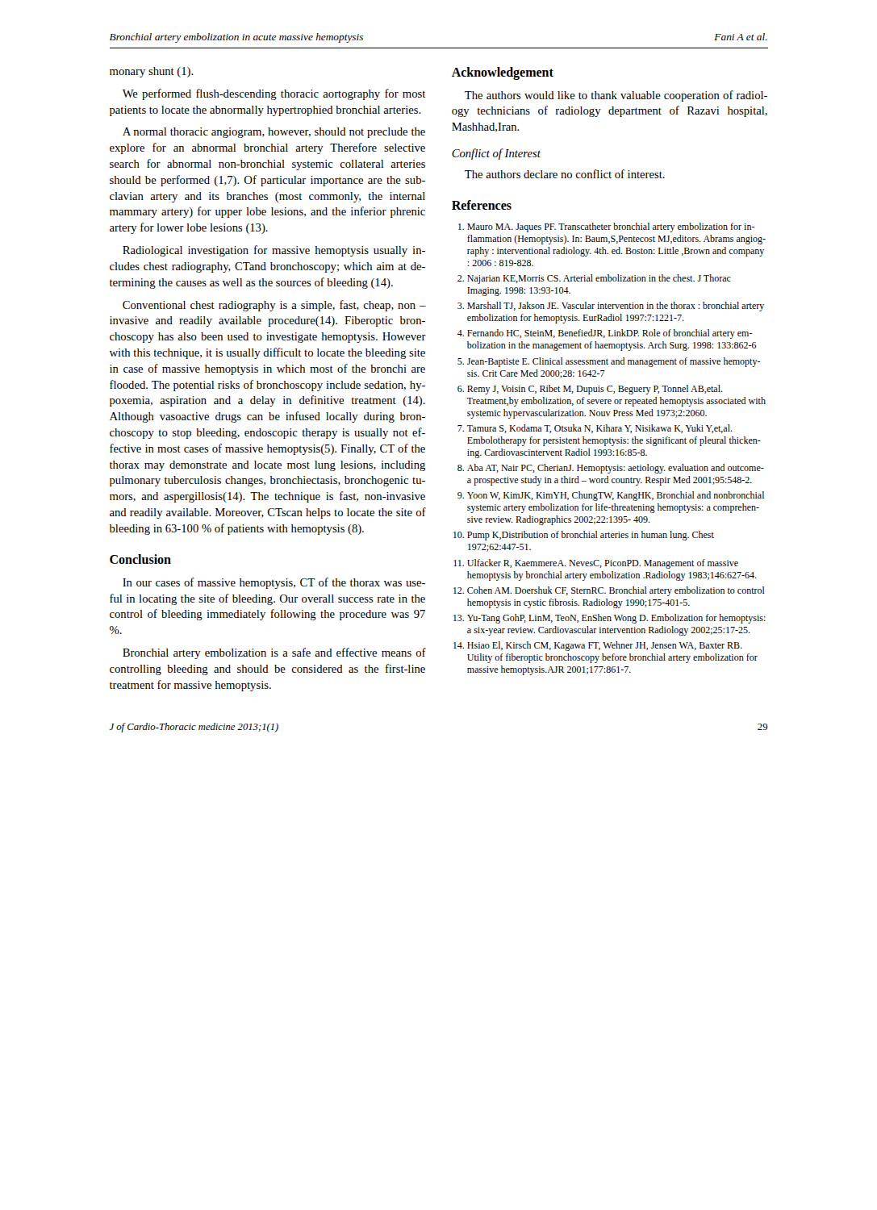Bronchial artery embolization in acute massive hemoptysis Fani A et al.
monary shunt (1).
We performed flush-descending thoracic aortography for most patients to locate the abnormally hypertrophied bronchial arteries.
A normal thoracic angiogram, however, should not preclude the explore for an abnormal bronchial artery Therefore selective search for abnormal non-bronchial systemic collateral arteries should be performed (1,7). Of particular importance are the subclavian artery and its branches (most commonly, the internal mammary artery) for upper lobe lesions, and the inferior phrenic artery for lower lobe lesions (13).
Radiological investigation for massive hemoptysis usually includes chest radiography, CTand bronchoscopy; which aim at determining the causes as well as the sources of bleeding (14).
Conventional chest radiography is a simple, fast, cheap, non –invasive and readily available procedure(14). Fiberoptic bronchoscopy has also been used to investigate hemoptysis. However with this technique, it is usually difficult to locate the bleeding site in case of massive hemoptysis in which most of the bronchi are flooded. The potential risks of bronchoscopy include sedation, hypoxemia, aspiration and a delay in definitive treatment (14). Although vasoactive drugs can be infused locally during bronchoscopy to stop bleeding, endoscopic therapy is usually not effective in most cases of massive hemoptysis(5). Finally, CT of the thorax may demonstrate and locate most lung lesions, including pulmonary tuberculosis changes, bronchiectasis, bronchogenic tumors, and aspergillosis(14). The technique is fast, non-invasive and readily available. Moreover, CTscan helps to locate the site of bleeding in 63-100 % of patients with hemoptysis (8).
Conclusion
In our cases of massive hemoptysis, CT of the thorax was useful in locating the site of bleeding. Our overall success rate in the control of bleeding immediately following the procedure was 97 %.
Bronchial artery embolization is a safe and effective means of controlling bleeding and should be considered as the first-line treatment for massive hemoptysis.
Acknowledgement
The authors would like to thank valuable cooperation of radiology technicians of radiology department of Razavi hospital, Mashhad,Iran.
Conflict of Interest
The authors declare no conflict of interest.
References
Mauro MA. Jaques PF. Transcatheter bronchial artery embolization for inflammation (Hemoptysis). In: Baum,S,Pentecost MJ,editors. Abrams angiography : interventional radiology. 4th. ed. Boston: Little ,Brown and company : 2006 : 819-828.
Najarian KE,Morris CS. Arterial embolization in the chest. J Thorac Imaging. 1998: 13:93-104.
Marshall TJ, Jakson JE. Vascular intervention in the thorax : bronchial artery embolization for hemoptysis. EurRadiol 1997:7:1221-7.
Fernando HC, SteinM, BenefiedJR, LinkDP. Role of bronchial artery embolization in the management of haemoptysis. Arch Surg. 1998: 133:862-6
Jean-Baptiste E. Clinical assessment and management of massive hemoptysis. Crit Care Med 2000;28: 1642-7
Remy J, Voisin C, Ribet M, Dupuis C, Beguery P, Tonnel AB,etal. Treatment,by embolization, of severe or repeated hemoptysis associated with systemic hypervascularization. Nouv Press Med 1973;2:2060.
Tamura S, Kodama T, Otsuka N, Kihara Y, Nisikawa K, Yuki Y,et,al. Embolotherapy for persistent hemoptysis: the significant of pleural thickening. Cardiovascintervent Radiol 1993:16:85-8.
Aba AT, Nair PC, CherianJ. Hemoptysis: aetiology. evaluation and outcome- a prospective study in a third – word country. Respir Med 2001;95:548-2.
Yoon W, KimJK, KimYH, ChungTW, KangHK, Bronchial and nonbronchial systemic artery embolization for life-threatening hemoptysis: a comprehensive review. Radiographics 2002;22:1395- 409.
Pump K,Distribution of bronchial arteries in human lung. Chest 1972;62:447-51.
Ulfacker R, KaemmereA. NevesC, PiconPD. Management of massive hemoptysis by bronchial artery embolization .Radiology 1983;146:627-64.
Cohen AM. Doershuk CF, SternRC. Bronchial artery embolization to control hemoptysis in cystic fibrosis. Radiology 1990;175-401-5.
Yu-Tang GohP, LinM, TeoN, EnShen Wong D. Embolization for hemoptysis: a six-year review. Cardiovascular intervention Radiology 2002;25:17-25.
Hsiao El, Kirsch CM, Kagawa FT, Wehner JH, Jensen WA, Baxter RB. Utility of fiberoptic bronchoscopy before bronchial artery embolization for massive hemoptysis.AJR 2001;177:861-7.
J of Cardio-Thoracic medicine 2013;1(1) 29